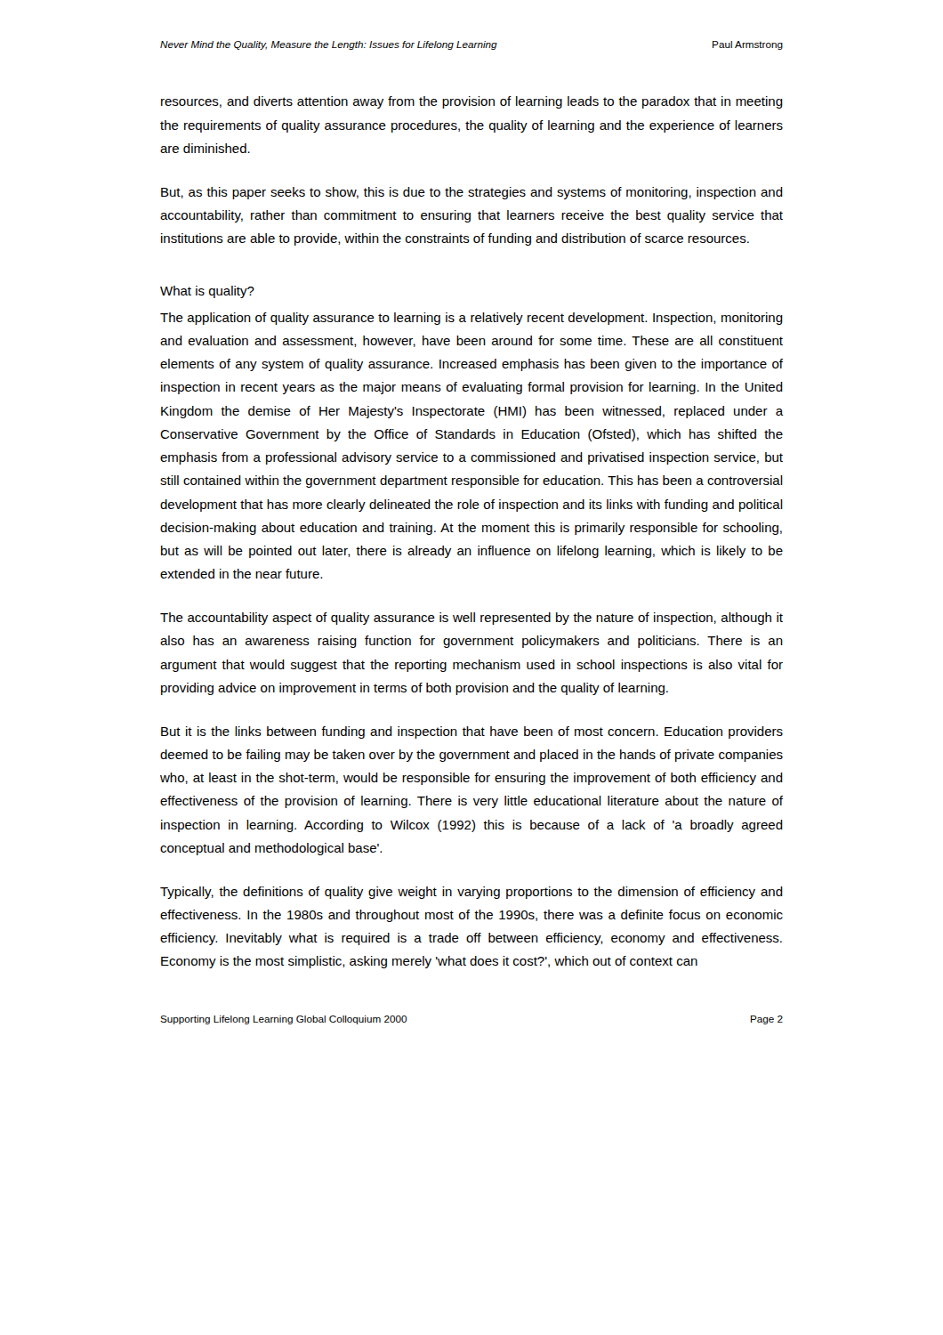Never Mind the Quality, Measure the Length: Issues for Lifelong Learning Paul Armstrong
resources, and diverts attention away from the provision of learning leads to the paradox that in meeting the requirements of quality assurance procedures, the quality of learning and the experience of learners are diminished.
But, as this paper seeks to show, this is due to the strategies and systems of monitoring, inspection and accountability, rather than commitment to ensuring that learners receive the best quality service that institutions are able to provide, within the constraints of funding and distribution of scarce resources.
What is quality?
The application of quality assurance to learning is a relatively recent development. Inspection, monitoring and evaluation and assessment, however, have been around for some time. These are all constituent elements of any system of quality assurance. Increased emphasis has been given to the importance of inspection in recent years as the major means of evaluating formal provision for learning. In the United Kingdom the demise of Her Majesty's Inspectorate (HMI) has been witnessed, replaced under a Conservative Government by the Office of Standards in Education (Ofsted), which has shifted the emphasis from a professional advisory service to a commissioned and privatised inspection service, but still contained within the government department responsible for education. This has been a controversial development that has more clearly delineated the role of inspection and its links with funding and political decision-making about education and training. At the moment this is primarily responsible for schooling, but as will be pointed out later, there is already an influence on lifelong learning, which is likely to be extended in the near future.
The accountability aspect of quality assurance is well represented by the nature of inspection, although it also has an awareness raising function for government policymakers and politicians. There is an argument that would suggest that the reporting mechanism used in school inspections is also vital for providing advice on improvement in terms of both provision and the quality of learning.
But it is the links between funding and inspection that have been of most concern. Education providers deemed to be failing may be taken over by the government and placed in the hands of private companies who, at least in the shot-term, would be responsible for ensuring the improvement of both efficiency and effectiveness of the provision of learning. There is very little educational literature about the nature of inspection in learning. According to Wilcox (1992) this is because of a lack of 'a broadly agreed conceptual and methodological base'.
Typically, the definitions of quality give weight in varying proportions to the dimension of efficiency and effectiveness. In the 1980s and throughout most of the 1990s, there was a definite focus on economic efficiency. Inevitably what is required is a trade off between efficiency, economy and effectiveness. Economy is the most simplistic, asking merely 'what does it cost?', which out of context can
Supporting Lifelong Learning Global Colloquium 2000 Page 2